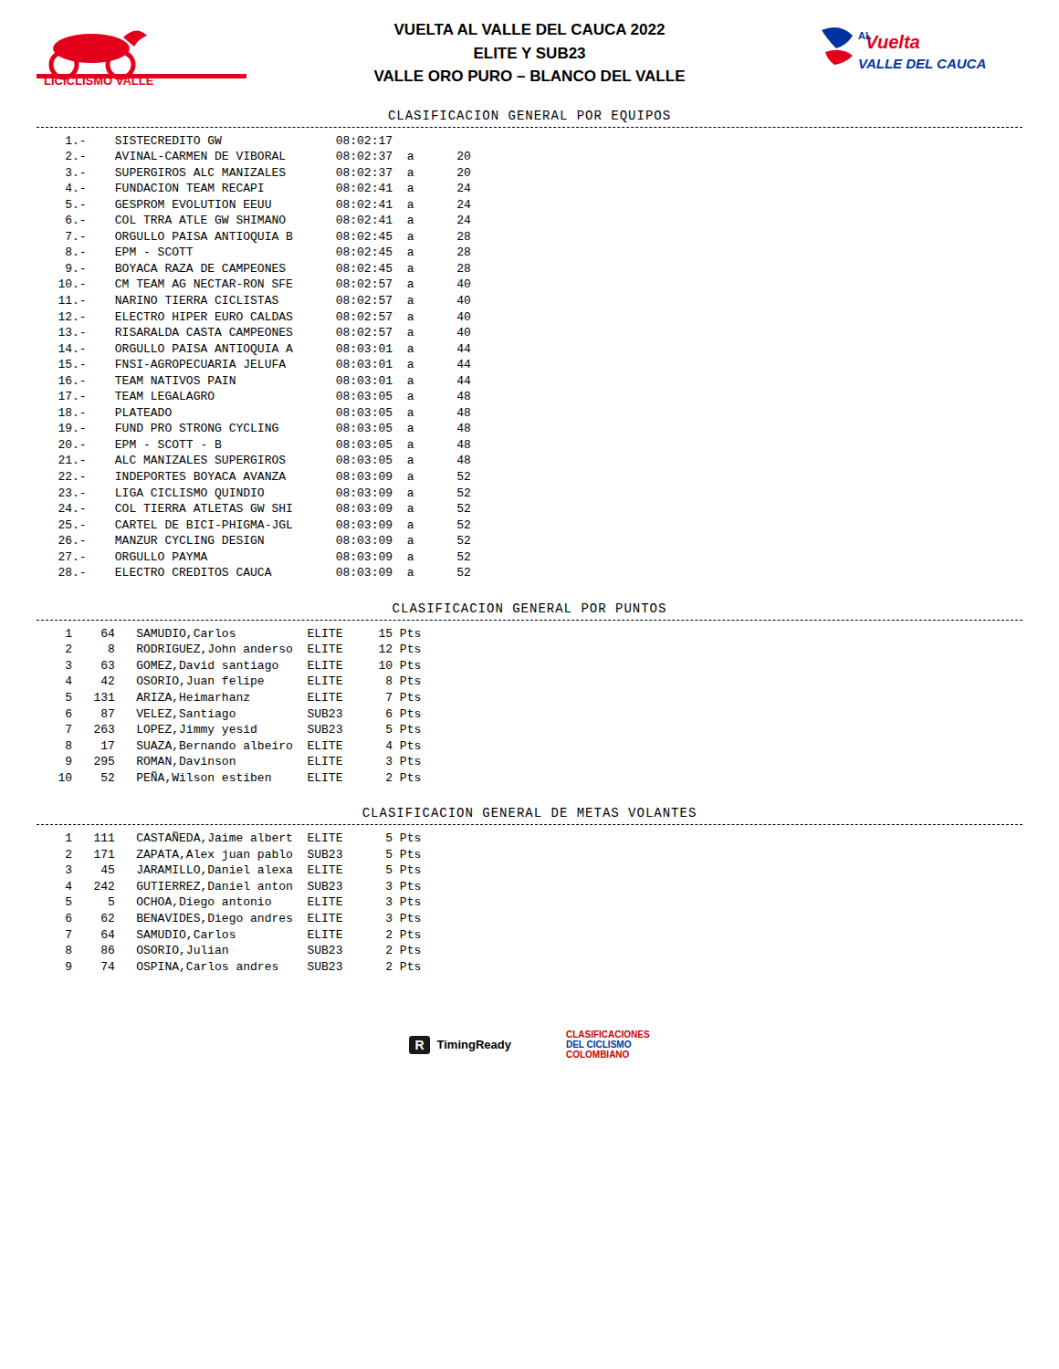LICICLISMO VALLE
VUELTA AL VALLE DEL CAUCA 2022 ELITE Y SUB23 VALLE ORO PURO – BLANCO DEL VALLE
Vuelta VALLE DEL CAUCA AL
CLASIFICACION GENERAL POR EQUIPOS
    1.-    SISTECREDITO GW                08:02:17
    2.-    AVINAL-CARMEN DE VIBORAL       08:02:37  a      20
    3.-    SUPERGIROS ALC MANIZALES       08:02:37  a      20
    4.-    FUNDACION TEAM RECAPI          08:02:41  a      24
    5.-    GESPROM EVOLUTION EEUU         08:02:41  a      24
    6.-    COL TRRA ATLE GW SHIMANO       08:02:41  a      24
    7.-    ORGULLO PAISA ANTIOQUIA B      08:02:45  a      28
    8.-    EPM - SCOTT                    08:02:45  a      28
    9.-    BOYACA RAZA DE CAMPEONES       08:02:45  a      28
   10.-    CM TEAM AG NECTAR-RON SFE      08:02:57  a      40
   11.-    NARINO TIERRA CICLISTAS        08:02:57  a      40
   12.-    ELECTRO HIPER EURO CALDAS      08:02:57  a      40
   13.-    RISARALDA CASTA CAMPEONES      08:02:57  a      40
   14.-    ORGULLO PAISA ANTIOQUIA A      08:03:01  a      44
   15.-    FNSI-AGROPECUARIA JELUFA       08:03:01  a      44
   16.-    TEAM NATIVOS PAIN              08:03:01  a      44
   17.-    TEAM LEGALAGRO                 08:03:05  a      48
   18.-    PLATEADO                       08:03:05  a      48
   19.-    FUND PRO STRONG CYCLING        08:03:05  a      48
   20.-    EPM - SCOTT - B                08:03:05  a      48
   21.-    ALC MANIZALES SUPERGIROS       08:03:05  a      48
   22.-    INDEPORTES BOYACA AVANZA       08:03:09  a      52
   23.-    LIGA CICLISMO QUINDIO          08:03:09  a      52
   24.-    COL TIERRA ATLETAS GW SHI      08:03:09  a      52
   25.-    CARTEL DE BICI-PHIGMA-JGL      08:03:09  a      52
   26.-    MANZUR CYCLING DESIGN          08:03:09  a      52
   27.-    ORGULLO PAYMA                  08:03:09  a      52
   28.-    ELECTRO CREDITOS CAUCA         08:03:09  a      52
CLASIFICACION GENERAL POR PUNTOS
    1    64   SAMUDIO,Carlos          ELITE     15 Pts
    2     8   RODRIGUEZ,John anderso  ELITE     12 Pts
    3    63   GOMEZ,David santiago    ELITE     10 Pts
    4    42   OSORIO,Juan felipe      ELITE      8 Pts
    5   131   ARIZA,Heimarhanz        ELITE      7 Pts
    6    87   VELEZ,Santiago          SUB23      6 Pts
    7   263   LOPEZ,Jimmy yesid       SUB23      5 Pts
    8    17   SUAZA,Bernando albeiro  ELITE      4 Pts
    9   295   ROMAN,Davinson          ELITE      3 Pts
   10    52   PEÑA,Wilson estiben     ELITE      2 Pts
CLASIFICACION GENERAL DE METAS VOLANTES
    1   111   CASTAÑEDA,Jaime albert  ELITE      5 Pts
    2   171   ZAPATA,Alex juan pablo  SUB23      5 Pts
    3    45   JARAMILLO,Daniel alexa  ELITE      5 Pts
    4   242   GUTIERREZ,Daniel anton  SUB23      3 Pts
    5     5   OCHOA,Diego antonio     ELITE      3 Pts
    6    62   BENAVIDES,Diego andres  ELITE      3 Pts
    7    64   SAMUDIO,Carlos          ELITE      2 Pts
    8    86   OSORIO,Julian           SUB23      2 Pts
    9    74   OSPINA,Carlos andres    SUB23      2 Pts
R TimingReady
CLASIFICACIONES DEL CICLISMO COLOMBIANO